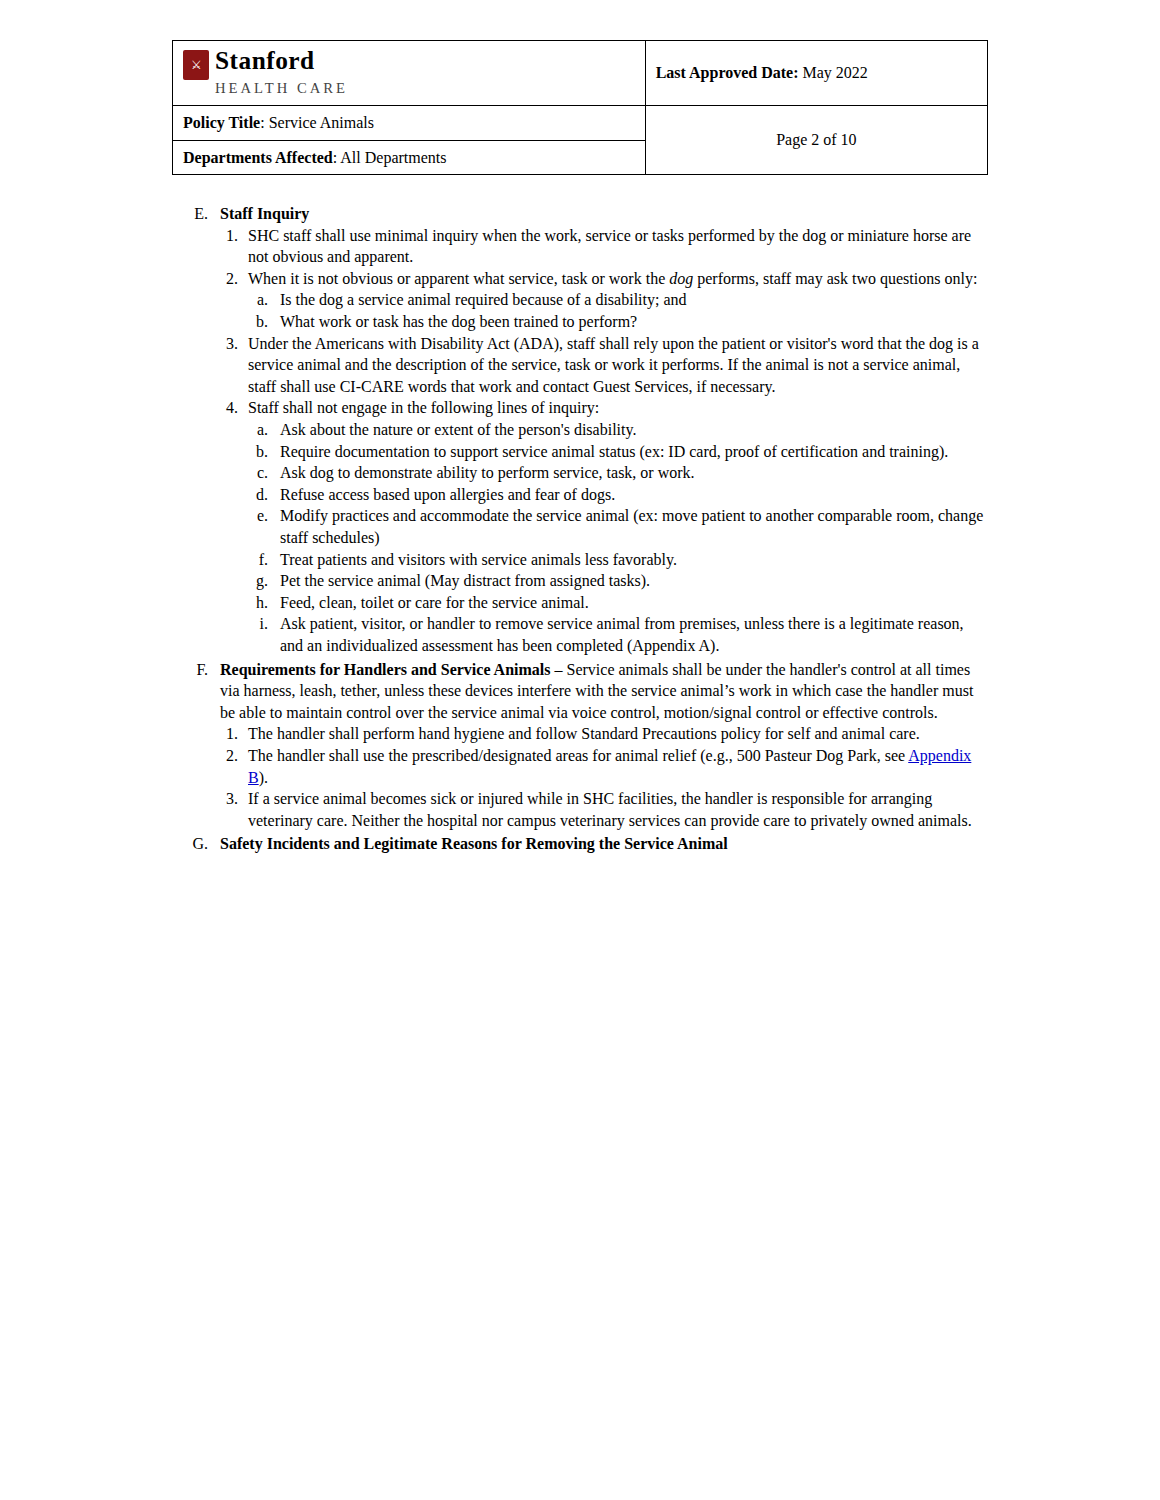| ⚔ Stanford HEALTH CARE | Last Approved Date: May 2022 |
| Policy Title : Service Animals | Page 2 of 10 |
| Departments Affected : All Departments |
Staff Inquiry
SHC staff shall use minimal inquiry when the work, service or tasks performed by the dog or miniature horse are not obvious and apparent.
When it is not obvious or apparent what service, task or work the dog performs, staff may ask two questions only:
Is the dog a service animal required because of a disability; and
What work or task has the dog been trained to perform?
Under the Americans with Disability Act (ADA), staff shall rely upon the patient or visitor's word that the dog is a service animal and the description of the service, task or work it performs. If the animal is not a service animal, staff shall use CI-CARE words that work and contact Guest Services, if necessary.
Staff shall not engage in the following lines of inquiry:
Ask about the nature or extent of the person's disability.
Require documentation to support service animal status (ex: ID card, proof of certification and training).
Ask dog to demonstrate ability to perform service, task, or work.
Refuse access based upon allergies and fear of dogs.
Modify practices and accommodate the service animal (ex: move patient to another comparable room, change staff schedules)
Treat patients and visitors with service animals less favorably.
Pet the service animal (May distract from assigned tasks).
Feed, clean, toilet or care for the service animal.
Ask patient, visitor, or handler to remove service animal from premises, unless there is a legitimate reason, and an individualized assessment has been completed (Appendix A).
Requirements for Handlers and Service Animals – Service animals shall be under the handler's control at all times via harness, leash, tether, unless these devices interfere with the service animal’s work in which case the handler must be able to maintain control over the service animal via voice control, motion/signal control or effective controls.
The handler shall perform hand hygiene and follow Standard Precautions policy for self and animal care.
The handler shall use the prescribed/designated areas for animal relief (e.g., 500 Pasteur Dog Park, see Appendix B).
If a service animal becomes sick or injured while in SHC facilities, the handler is responsible for arranging veterinary care. Neither the hospital nor campus veterinary services can provide care to privately owned animals.
Safety Incidents and Legitimate Reasons for Removing the Service Animal